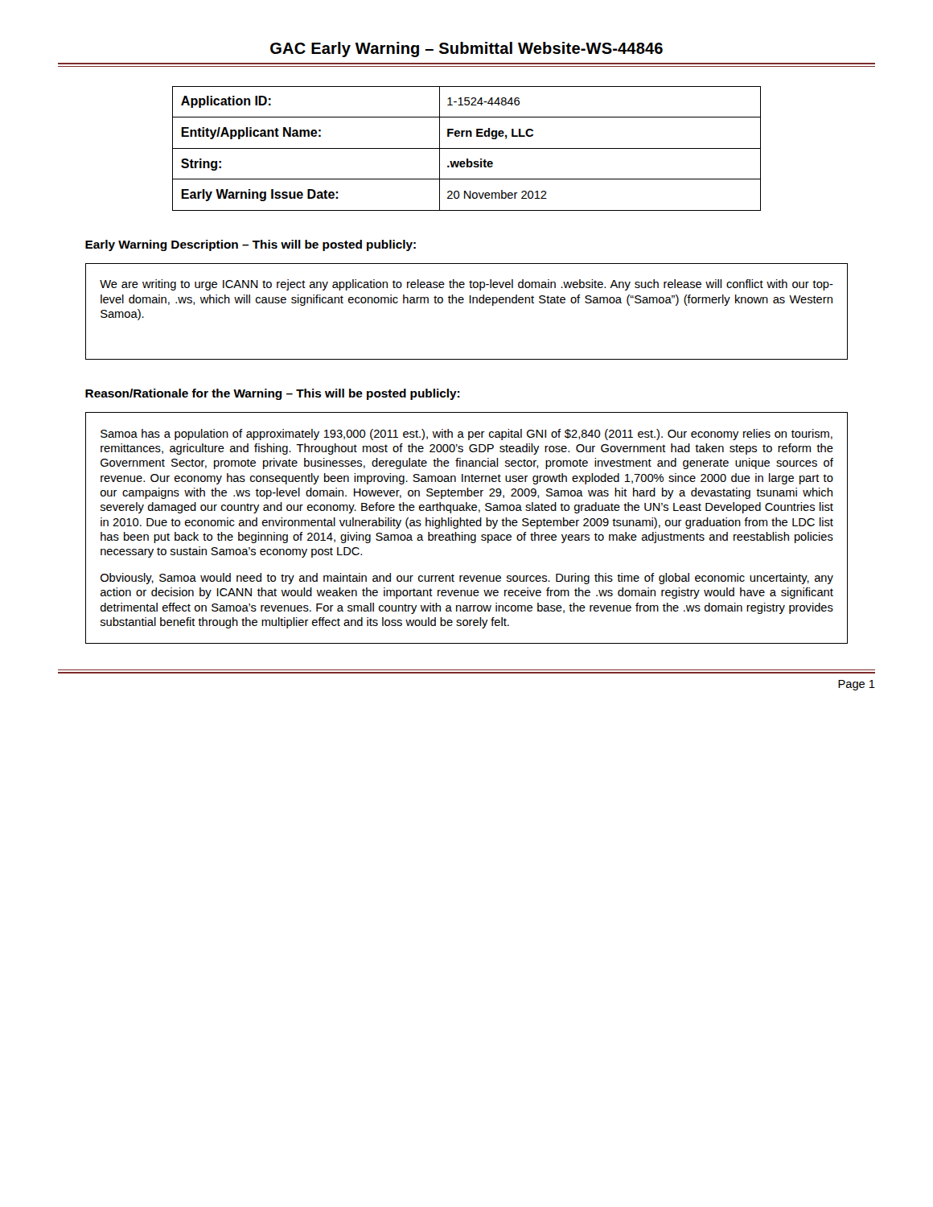GAC Early Warning – Submittal Website-WS-44846
| Application ID: | 1-1524-44846 |
| Entity/Applicant Name: | Fern Edge, LLC |
| String: | .website |
| Early Warning Issue Date: | 20 November 2012 |
Early Warning Description – This will be posted publicly:
We are writing to urge ICANN to reject any application to release the top-level domain .website. Any such release will conflict with our top-level domain, .ws, which will cause significant economic harm to the Independent State of Samoa (“Samoa”) (formerly known as Western Samoa).
Reason/Rationale for the Warning – This will be posted publicly:
Samoa has a population of approximately 193,000 (2011 est.), with a per capital GNI of $2,840 (2011 est.). Our economy relies on tourism, remittances, agriculture and fishing. Throughout most of the 2000’s GDP steadily rose. Our Government had taken steps to reform the Government Sector, promote private businesses, deregulate the financial sector, promote investment and generate unique sources of revenue. Our economy has consequently been improving. Samoan Internet user growth exploded 1,700% since 2000 due in large part to our campaigns with the .ws top-level domain. However, on September 29, 2009, Samoa was hit hard by a devastating tsunami which severely damaged our country and our economy. Before the earthquake, Samoa slated to graduate the UN’s Least Developed Countries list in 2010. Due to economic and environmental vulnerability (as highlighted by the September 2009 tsunami), our graduation from the LDC list has been put back to the beginning of 2014, giving Samoa a breathing space of three years to make adjustments and reestablish policies necessary to sustain Samoa’s economy post LDC.
Obviously, Samoa would need to try and maintain and our current revenue sources. During this time of global economic uncertainty, any action or decision by ICANN that would weaken the important revenue we receive from the .ws domain registry would have a significant detrimental effect on Samoa’s revenues. For a small country with a narrow income base, the revenue from the .ws domain registry provides substantial benefit through the multiplier effect and its loss would be sorely felt.
Page 1